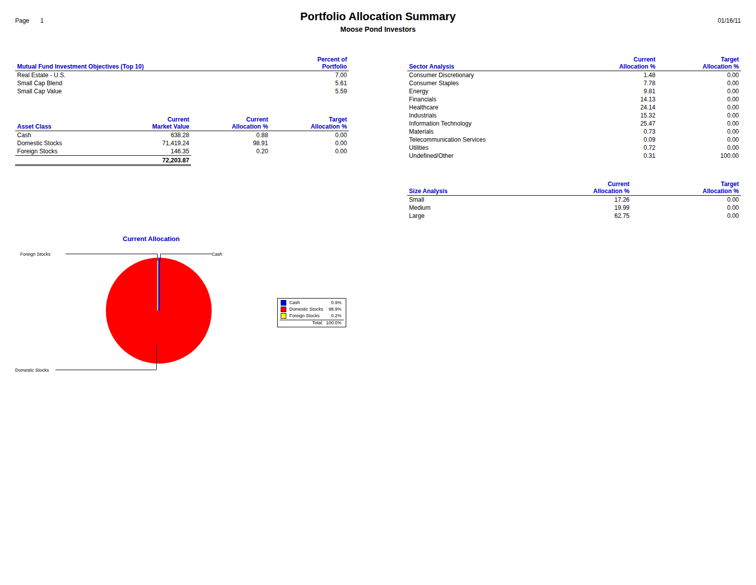Page1
Portfolio Allocation Summary
Moose Pond Investors
01/16/11
| Mutual Fund Investment Objectives (Top 10) | Percent of Portfolio |
| --- | --- |
| Real Estate - U.S. | 7.00 |
| Small Cap Blend | 5.61 |
| Small Cap Value | 5.59 |
| Asset Class | Current Market Value | Current Allocation % | Target Allocation % |
| --- | --- | --- | --- |
| Cash | 638.28 | 0.88 | 0.00 |
| Domestic Stocks | 71,419.24 | 98.91 | 0.00 |
| Foreign Stocks | 146.35 | 0.20 | 0.00 |
| | 72,203.87 | | |
| Sector Analysis | Current Allocation % | Target Allocation % |
| --- | --- | --- |
| Consumer Discretionary | 1.48 | 0.00 |
| Consumer Staples | 7.78 | 0.00 |
| Energy | 9.81 | 0.00 |
| Financials | 14.13 | 0.00 |
| Healthcare | 24.14 | 0.00 |
| Industrials | 15.32 | 0.00 |
| Information Technology | 25.47 | 0.00 |
| Materials | 0.73 | 0.00 |
| Telecommunication Services | 0.09 | 0.00 |
| Utilities | 0.72 | 0.00 |
| Undefined/Other | 0.31 | 100.00 |
| Size Analysis | Current Allocation % | Target Allocation % |
| --- | --- | --- |
| Small | 17.26 | 0.00 |
| Medium | 19.99 | 0.00 |
| Large | 62.75 | 0.00 |
Current Allocation
Foreign Stocks
Cash
Domestic Stocks
| | Cash | 0.9% |
| | Domestic Stocks | 98.9% |
| | Foreign Stocks | 0.2% |
| | Total: | 100.0% |